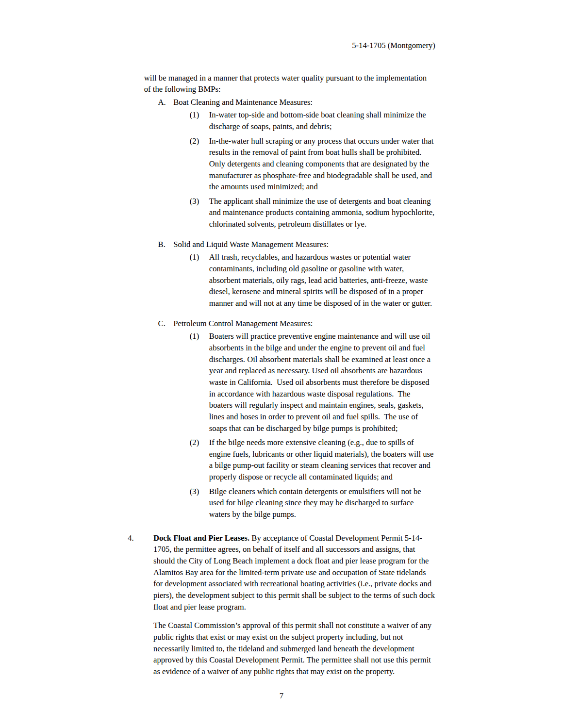5-14-1705 (Montgomery)
will be managed in a manner that protects water quality pursuant to the implementation of the following BMPs:
A. Boat Cleaning and Maintenance Measures:
(1) In-water top-side and bottom-side boat cleaning shall minimize the discharge of soaps, paints, and debris;
(2) In-the-water hull scraping or any process that occurs under water that results in the removal of paint from boat hulls shall be prohibited. Only detergents and cleaning components that are designated by the manufacturer as phosphate-free and biodegradable shall be used, and the amounts used minimized; and
(3) The applicant shall minimize the use of detergents and boat cleaning and maintenance products containing ammonia, sodium hypochlorite, chlorinated solvents, petroleum distillates or lye.
B. Solid and Liquid Waste Management Measures:
(1) All trash, recyclables, and hazardous wastes or potential water contaminants, including old gasoline or gasoline with water, absorbent materials, oily rags, lead acid batteries, anti-freeze, waste diesel, kerosene and mineral spirits will be disposed of in a proper manner and will not at any time be disposed of in the water or gutter.
C. Petroleum Control Management Measures:
(1) Boaters will practice preventive engine maintenance and will use oil absorbents in the bilge and under the engine to prevent oil and fuel discharges. Oil absorbent materials shall be examined at least once a year and replaced as necessary. Used oil absorbents are hazardous waste in California. Used oil absorbents must therefore be disposed in accordance with hazardous waste disposal regulations. The boaters will regularly inspect and maintain engines, seals, gaskets, lines and hoses in order to prevent oil and fuel spills. The use of soaps that can be discharged by bilge pumps is prohibited;
(2) If the bilge needs more extensive cleaning (e.g., due to spills of engine fuels, lubricants or other liquid materials), the boaters will use a bilge pump-out facility or steam cleaning services that recover and properly dispose or recycle all contaminated liquids; and
(3) Bilge cleaners which contain detergents or emulsifiers will not be used for bilge cleaning since they may be discharged to surface waters by the bilge pumps.
4.
Dock Float and Pier Leases. By acceptance of Coastal Development Permit 5-14-1705, the permittee agrees, on behalf of itself and all successors and assigns, that should the City of Long Beach implement a dock float and pier lease program for the Alamitos Bay area for the limited-term private use and occupation of State tidelands for development associated with recreational boating activities (i.e., private docks and piers), the development subject to this permit shall be subject to the terms of such dock float and pier lease program.
The Coastal Commission’s approval of this permit shall not constitute a waiver of any public rights that exist or may exist on the subject property including, but not necessarily limited to, the tideland and submerged land beneath the development approved by this Coastal Development Permit. The permittee shall not use this permit as evidence of a waiver of any public rights that may exist on the property.
7